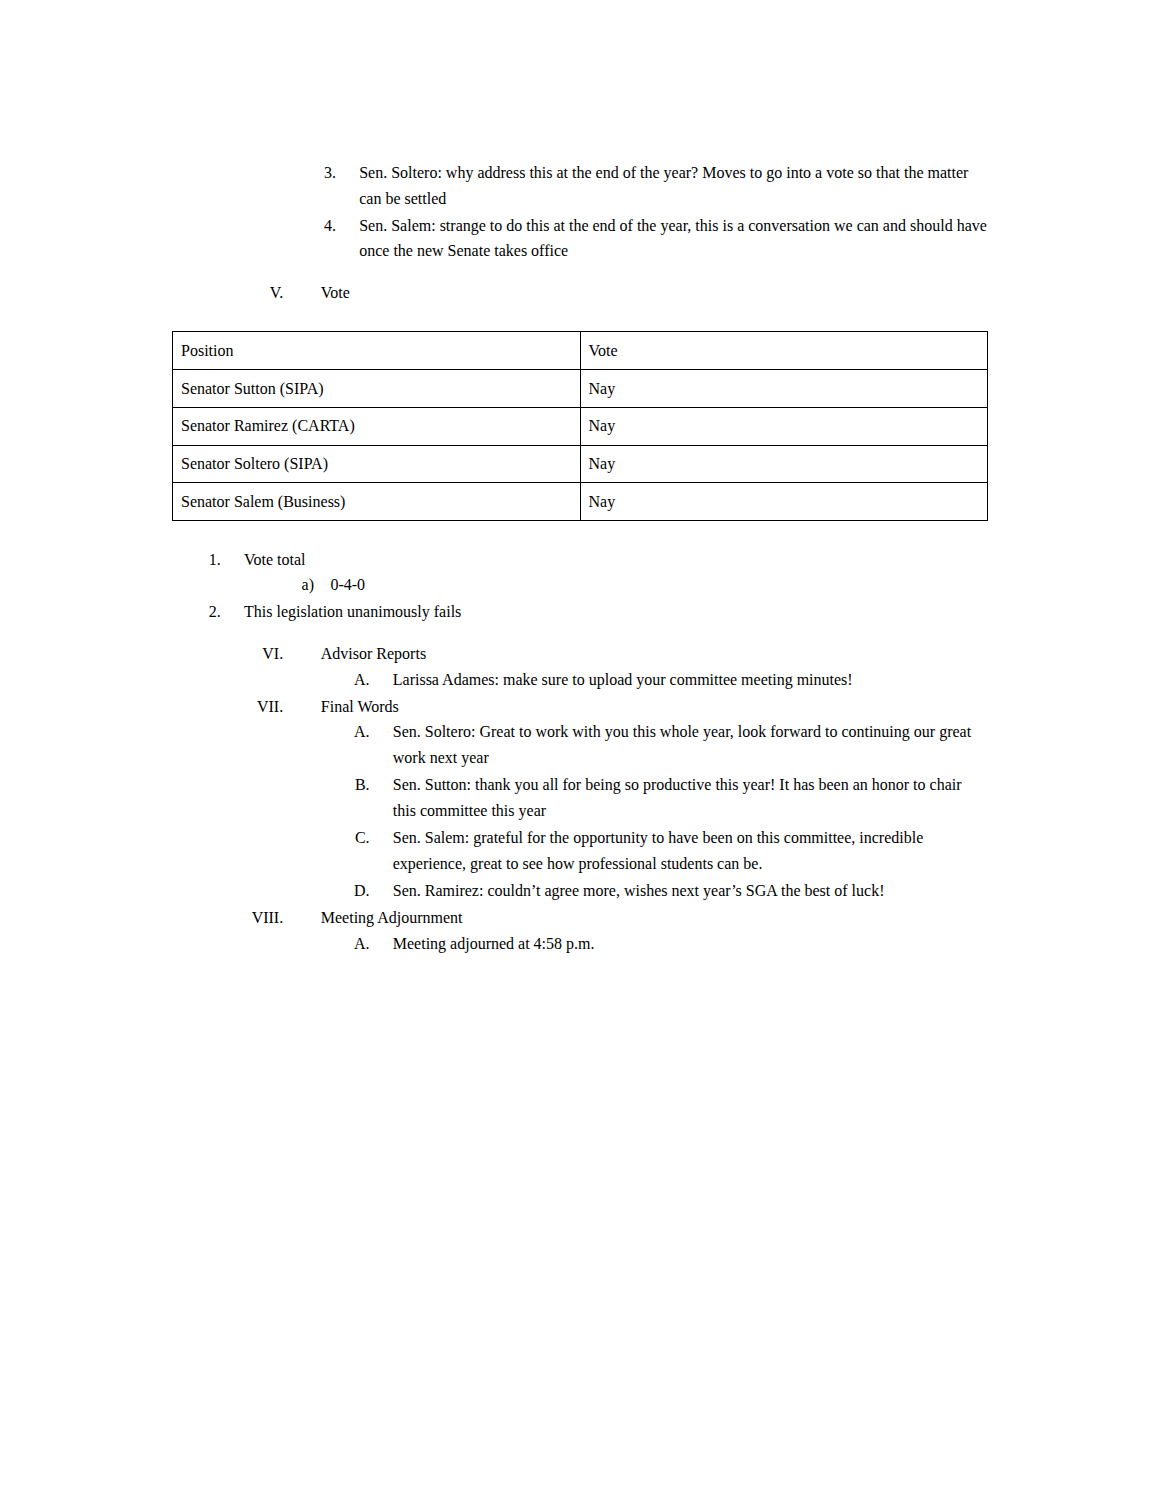Sen. Soltero: why address this at the end of the year? Moves to go into a vote so that the matter can be settled
Sen. Salem: strange to do this at the end of the year, this is a conversation we can and should have once the new Senate takes office
Vote
| Position | Vote |
| Senator Sutton (SIPA) | Nay |
| Senator Ramirez (CARTA) | Nay |
| Senator Soltero (SIPA) | Nay |
| Senator Salem (Business) | Nay |
Vote total
0-4-0
This legislation unanimously fails
Advisor Reports
Larissa Adames: make sure to upload your committee meeting minutes!
Final Words
Sen. Soltero: Great to work with you this whole year, look forward to continuing our great work next year
Sen. Sutton: thank you all for being so productive this year! It has been an honor to chair this committee this year
Sen. Salem: grateful for the opportunity to have been on this committee, incredible experience, great to see how professional students can be.
Sen. Ramirez: couldn’t agree more, wishes next year’s SGA the best of luck!
Meeting Adjournment
Meeting adjourned at 4:58 p.m.